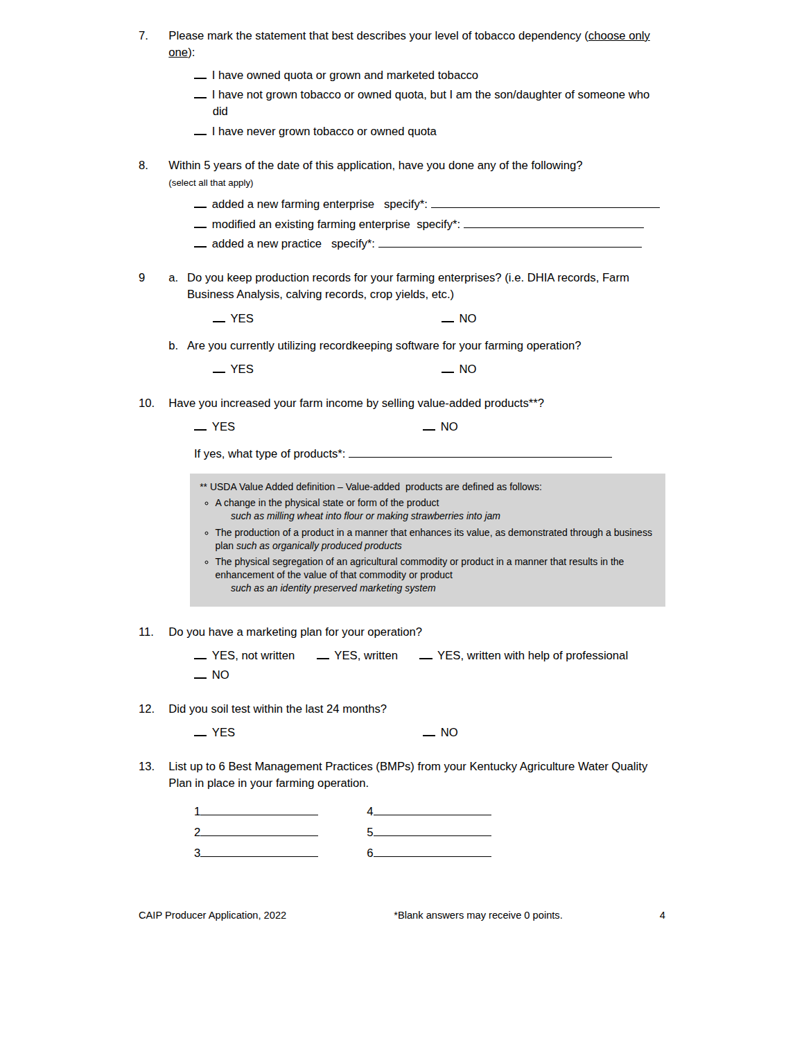7. Please mark the statement that best describes your level of tobacco dependency (choose only one):
I have owned quota or grown and marketed tobacco
I have not grown tobacco or owned quota, but I am the son/daughter of someone who did
I have never grown tobacco or owned quota
8. Within 5 years of the date of this application, have you done any of the following?
(select all that apply)
added a new farming enterprise specify*:
modified an existing farming enterprise specify*:
added a new practice specify*:
9
a. Do you keep production records for your farming enterprises? (i.e. DHIA records, Farm Business Analysis, calving records, crop yields, etc.)
YES NO
b. Are you currently utilizing recordkeeping software for your farming operation?
YES NO
10. Have you increased your farm income by selling value-added products**?
YES NO
If yes, what type of products*:
** USDA Value Added definition – Value-added products are defined as follows:
A change in the physical state or form of the product such as milling wheat into flour or making strawberries into jam
The production of a product in a manner that enhances its value, as demonstrated through a business plan such as organically produced products
The physical segregation of an agricultural commodity or product in a manner that results in the enhancement of the value of that commodity or product such as an identity preserved marketing system
11. Do you have a marketing plan for your operation?
YES, not written YES, written YES, written with help of professional
NO
12. Did you soil test within the last 24 months?
YES NO
13. List up to 6 Best Management Practices (BMPs) from your Kentucky Agriculture Water Quality Plan in place in your farming operation.
| 1 | 4 |
| 2 | 5 |
| 3 | 6 |
CAIP Producer Application, 2022
*Blank answers may receive 0 points.
4